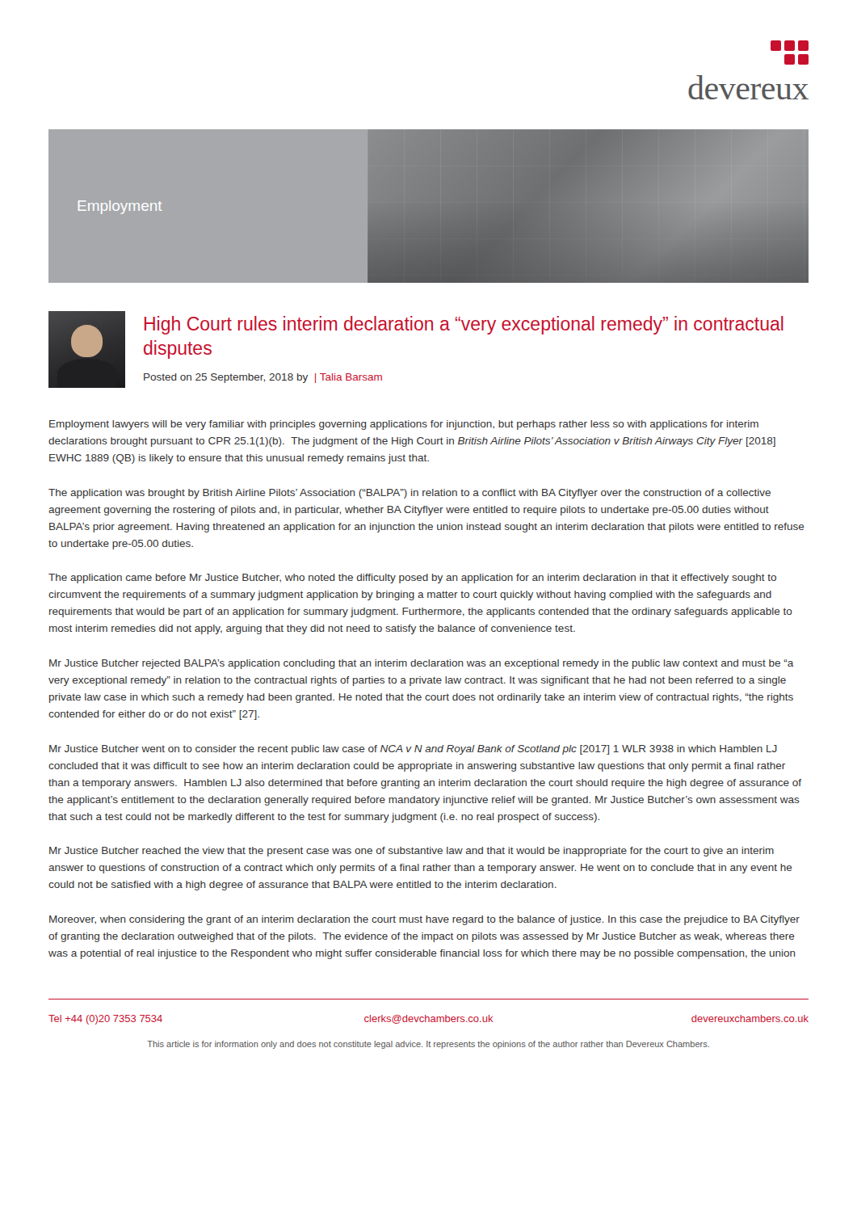devereux
Employment
High Court rules interim declaration a “very exceptional remedy” in contractual disputes
Posted on 25 September, 2018 by | Talia Barsam
Employment lawyers will be very familiar with principles governing applications for injunction, but perhaps rather less so with applications for interim declarations brought pursuant to CPR 25.1(1)(b). The judgment of the High Court in British Airline Pilots’ Association v British Airways City Flyer [2018] EWHC 1889 (QB) is likely to ensure that this unusual remedy remains just that.
The application was brought by British Airline Pilots’ Association (“BALPA”) in relation to a conflict with BA Cityflyer over the construction of a collective agreement governing the rostering of pilots and, in particular, whether BA Cityflyer were entitled to require pilots to undertake pre-05.00 duties without BALPA’s prior agreement. Having threatened an application for an injunction the union instead sought an interim declaration that pilots were entitled to refuse to undertake pre-05.00 duties.
The application came before Mr Justice Butcher, who noted the difficulty posed by an application for an interim declaration in that it effectively sought to circumvent the requirements of a summary judgment application by bringing a matter to court quickly without having complied with the safeguards and requirements that would be part of an application for summary judgment. Furthermore, the applicants contended that the ordinary safeguards applicable to most interim remedies did not apply, arguing that they did not need to satisfy the balance of convenience test.
Mr Justice Butcher rejected BALPA’s application concluding that an interim declaration was an exceptional remedy in the public law context and must be “a very exceptional remedy” in relation to the contractual rights of parties to a private law contract. It was significant that he had not been referred to a single private law case in which such a remedy had been granted. He noted that the court does not ordinarily take an interim view of contractual rights, “the rights contended for either do or do not exist” [27].
Mr Justice Butcher went on to consider the recent public law case of NCA v N and Royal Bank of Scotland plc [2017] 1 WLR 3938 in which Hamblen LJ concluded that it was difficult to see how an interim declaration could be appropriate in answering substantive law questions that only permit a final rather than a temporary answers. Hamblen LJ also determined that before granting an interim declaration the court should require the high degree of assurance of the applicant’s entitlement to the declaration generally required before mandatory injunctive relief will be granted. Mr Justice Butcher’s own assessment was that such a test could not be markedly different to the test for summary judgment (i.e. no real prospect of success).
Mr Justice Butcher reached the view that the present case was one of substantive law and that it would be inappropriate for the court to give an interim answer to questions of construction of a contract which only permits of a final rather than a temporary answer. He went on to conclude that in any event he could not be satisfied with a high degree of assurance that BALPA were entitled to the interim declaration.
Moreover, when considering the grant of an interim declaration the court must have regard to the balance of justice. In this case the prejudice to BA Cityflyer of granting the declaration outweighed that of the pilots. The evidence of the impact on pilots was assessed by Mr Justice Butcher as weak, whereas there was a potential of real injustice to the Respondent who might suffer considerable financial loss for which there may be no possible compensation, the union
Tel +44 (0)20 7353 7534 clerks@devchambers.co.uk devereuxchambers.co.uk
This article is for information only and does not constitute legal advice. It represents the opinions of the author rather than Devereux Chambers.